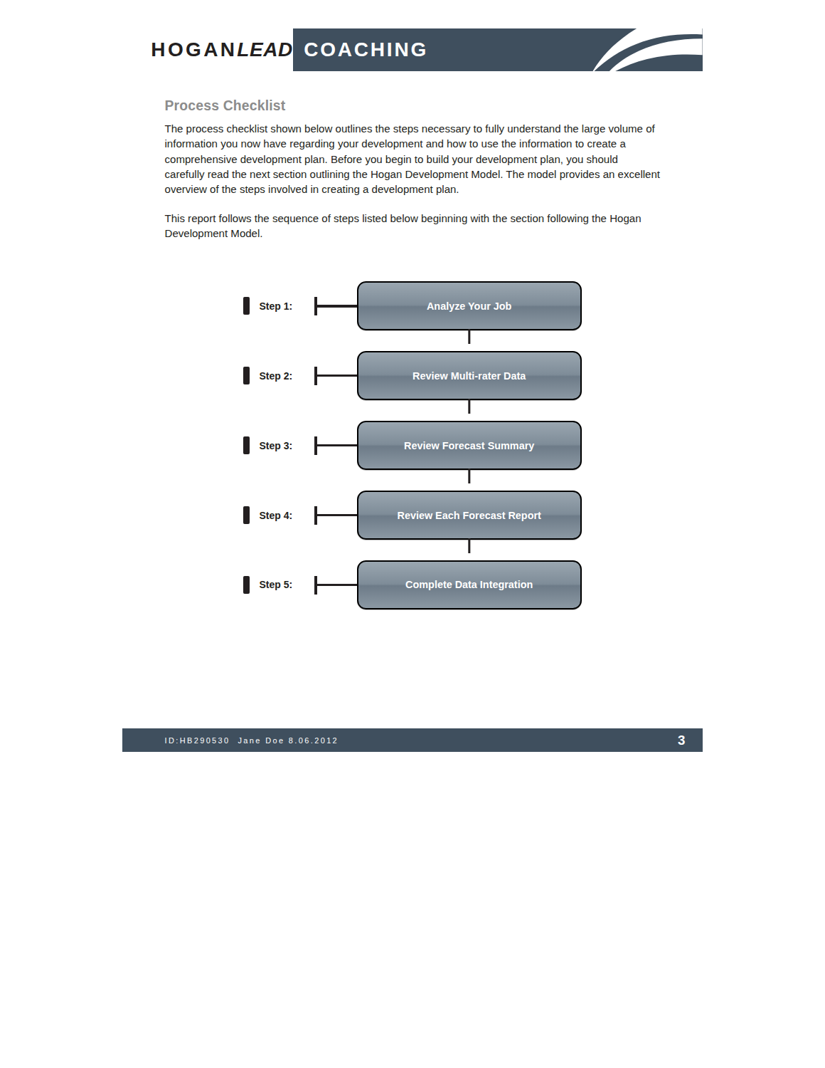HOGAN LEAD
COACHING
Process Checklist
The process checklist shown below outlines the steps necessary to fully understand the large volume of information you now have regarding your development and how to use the information to create a comprehensive development plan. Before you begin to build your development plan, you should carefully read the next section outlining the Hogan Development Model. The model provides an excellent overview of the steps involved in creating a development plan.
This report follows the sequence of steps listed below beginning with the section following the Hogan Development Model.
Step 1:
Analyze Your Job
Step 2:
Review Multi-rater Data
Step 3:
Review Forecast Summary
Step 4:
Review Each Forecast Report
Step 5:
Complete Data Integration
ID:HB290530 Jane Doe 8.06.2012
3